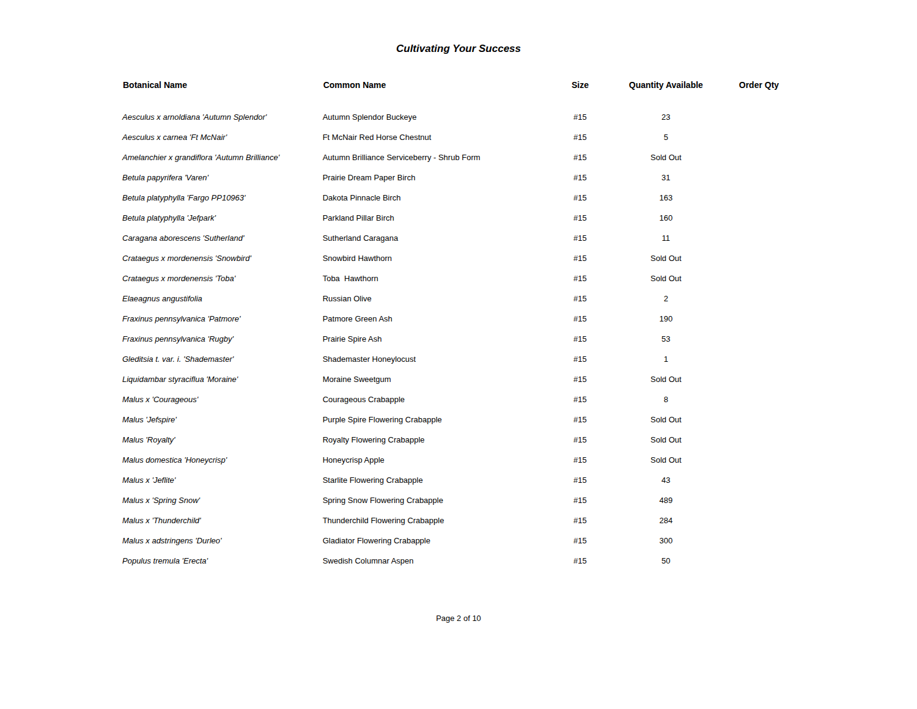Cultivating Your Success
| Botanical Name | Common Name | Size | Quantity Available | Order Qty |
| --- | --- | --- | --- | --- |
| Aesculus x arnoldiana 'Autumn Splendor' | Autumn Splendor Buckeye | #15 | 23 | |
| Aesculus x carnea 'Ft McNair' | Ft McNair Red Horse Chestnut | #15 | 5 | |
| Amelanchier x grandiflora 'Autumn Brilliance' | Autumn Brilliance Serviceberry - Shrub Form | #15 | Sold Out | |
| Betula papyrifera 'Varen' | Prairie Dream Paper Birch | #15 | 31 | |
| Betula platyphylla 'Fargo PP10963' | Dakota Pinnacle Birch | #15 | 163 | |
| Betula platyphylla 'Jefpark' | Parkland Pillar Birch | #15 | 160 | |
| Caragana aborescens 'Sutherland' | Sutherland Caragana | #15 | 11 | |
| Crataegus x mordenensis 'Snowbird' | Snowbird Hawthorn | #15 | Sold Out | |
| Crataegus x mordenensis 'Toba' | Toba Hawthorn | #15 | Sold Out | |
| Elaeagnus angustifolia | Russian Olive | #15 | 2 | |
| Fraxinus pennsylvanica 'Patmore' | Patmore Green Ash | #15 | 190 | |
| Fraxinus pennsylvanica 'Rugby' | Prairie Spire Ash | #15 | 53 | |
| Gleditsia t. var. i. 'Shademaster' | Shademaster Honeylocust | #15 | 1 | |
| Liquidambar styraciflua 'Moraine' | Moraine Sweetgum | #15 | Sold Out | |
| Malus x 'Courageous' | Courageous Crabapple | #15 | 8 | |
| Malus 'Jefspire' | Purple Spire Flowering Crabapple | #15 | Sold Out | |
| Malus 'Royalty' | Royalty Flowering Crabapple | #15 | Sold Out | |
| Malus domestica 'Honeycrisp' | Honeycrisp Apple | #15 | Sold Out | |
| Malus x 'Jeflite' | Starlite Flowering Crabapple | #15 | 43 | |
| Malus x 'Spring Snow' | Spring Snow Flowering Crabapple | #15 | 489 | |
| Malus x 'Thunderchild' | Thunderchild Flowering Crabapple | #15 | 284 | |
| Malus x adstringens 'Durleo' | Gladiator Flowering Crabapple | #15 | 300 | |
| Populus tremula 'Erecta' | Swedish Columnar Aspen | #15 | 50 | |
Page 2 of 10